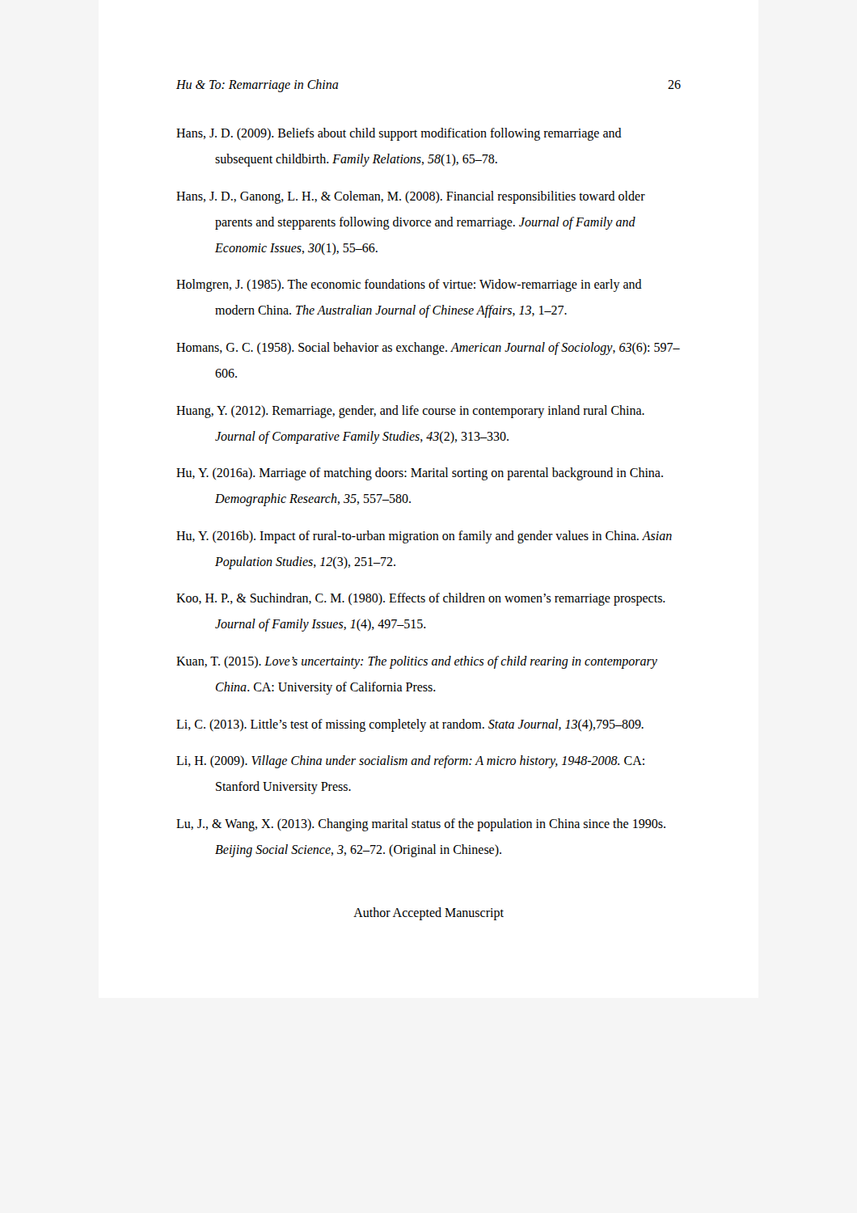Hu & To: Remarriage in China 26
Hans, J. D. (2009). Beliefs about child support modification following remarriage and subsequent childbirth. Family Relations, 58(1), 65–78.
Hans, J. D., Ganong, L. H., & Coleman, M. (2008). Financial responsibilities toward older parents and stepparents following divorce and remarriage. Journal of Family and Economic Issues, 30(1), 55–66.
Holmgren, J. (1985). The economic foundations of virtue: Widow-remarriage in early and modern China. The Australian Journal of Chinese Affairs, 13, 1–27.
Homans, G. C. (1958). Social behavior as exchange. American Journal of Sociology, 63(6): 597–606.
Huang, Y. (2012). Remarriage, gender, and life course in contemporary inland rural China. Journal of Comparative Family Studies, 43(2), 313–330.
Hu, Y. (2016a). Marriage of matching doors: Marital sorting on parental background in China. Demographic Research, 35, 557–580.
Hu, Y. (2016b). Impact of rural-to-urban migration on family and gender values in China. Asian Population Studies, 12(3), 251–72.
Koo, H. P., & Suchindran, C. M. (1980). Effects of children on women’s remarriage prospects. Journal of Family Issues, 1(4), 497–515.
Kuan, T. (2015). Love’s uncertainty: The politics and ethics of child rearing in contemporary China. CA: University of California Press.
Li, C. (2013). Little’s test of missing completely at random. Stata Journal, 13(4),795–809.
Li, H. (2009). Village China under socialism and reform: A micro history, 1948-2008. CA: Stanford University Press.
Lu, J., & Wang, X. (2013). Changing marital status of the population in China since the 1990s. Beijing Social Science, 3, 62–72. (Original in Chinese).
Author Accepted Manuscript